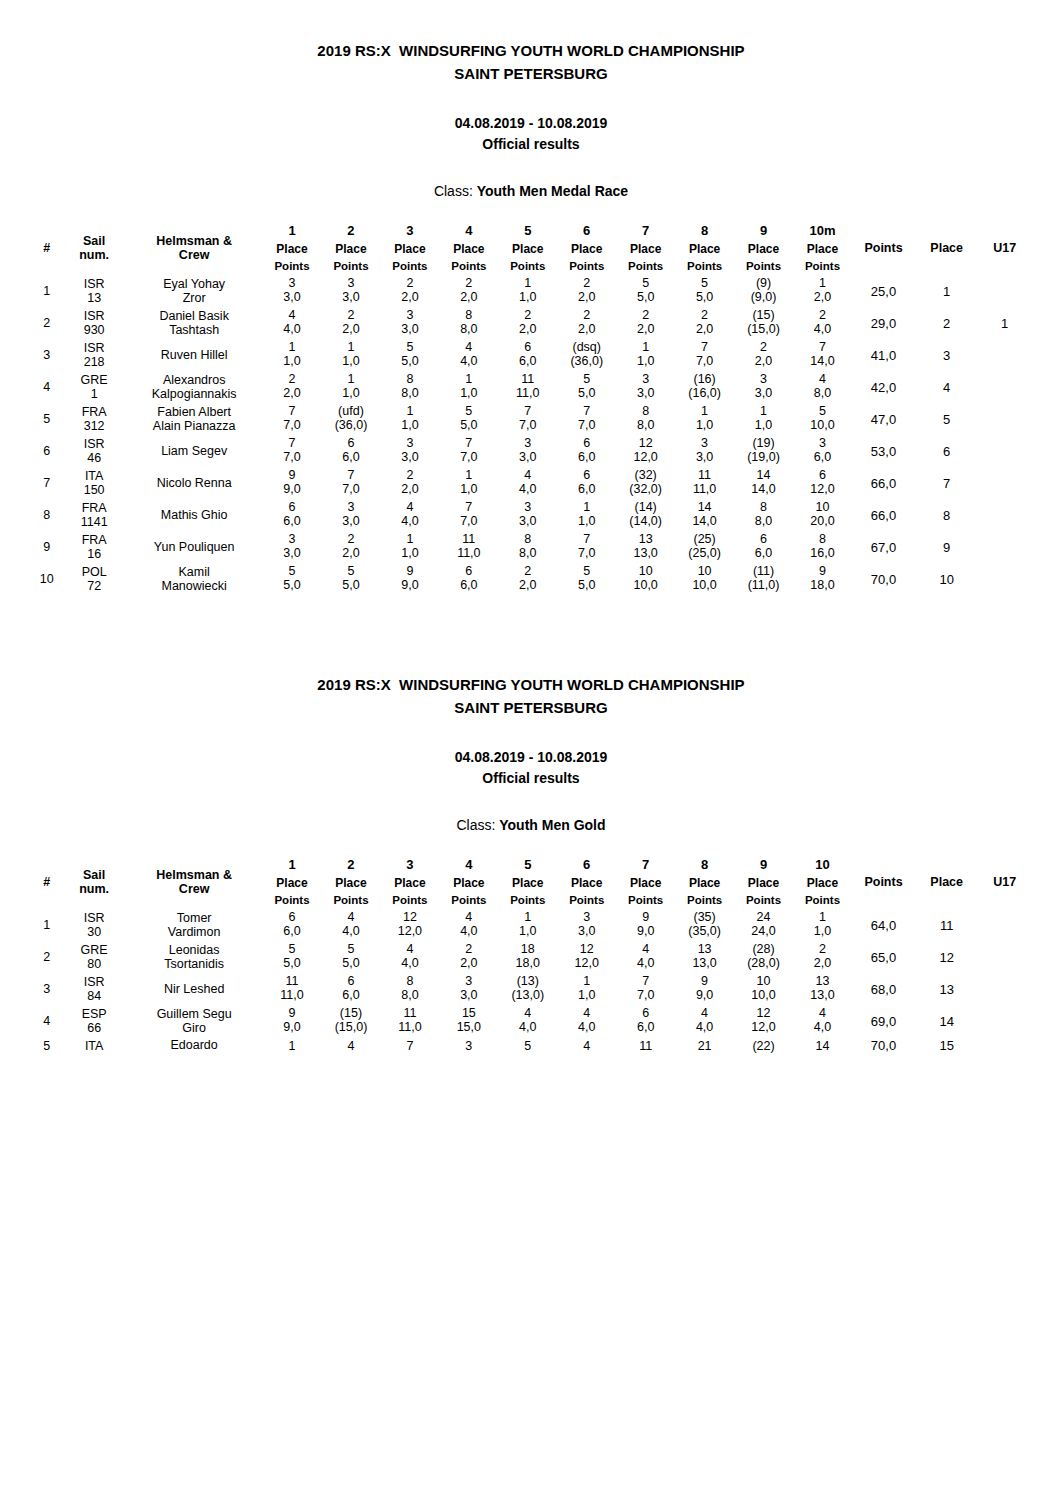2019 RS:X WINDSURFING YOUTH WORLD CHAMPIONSHIP
SAINT PETERSBURG
04.08.2019 - 10.08.2019
Official results
Class: Youth Men Medal Race
| # | Sail num. | Helmsman & Crew | 1 | 2 | 3 | 4 | 5 | 6 | 7 | 8 | 9 | 10m | Points | Place | U17 |
| --- | --- | --- | --- | --- | --- | --- | --- | --- | --- | --- | --- | --- | --- | --- | --- |
| Place | Place | Place | Place | Place | Place | Place | Place | Place | Place |
| Points | Points | Points | Points | Points | Points | Points | Points | Points | Points |
| 1 | ISR 13 | Eyal Yohay Zror | 3 | 3 | 2 | 2 | 1 | 2 | 5 | 5 | (9) | 1 | 25,0 | 1 | |
| 3,0 | 3,0 | 2,0 | 2,0 | 1,0 | 2,0 | 5,0 | 5,0 | (9,0) | 2,0 |
| 2 | ISR 930 | Daniel Basik Tashtash | 4 | 2 | 3 | 8 | 2 | 2 | 2 | 2 | (15) | 2 | 29,0 | 2 | 1 |
| 4,0 | 2,0 | 3,0 | 8,0 | 2,0 | 2,0 | 2,0 | 2,0 | (15,0) | 4,0 |
| 3 | ISR 218 | Ruven Hillel | 1 | 1 | 5 | 4 | 6 | (dsq) | 1 | 7 | 2 | 7 | 41,0 | 3 | |
| 1,0 | 1,0 | 5,0 | 4,0 | 6,0 | (36,0) | 1,0 | 7,0 | 2,0 | 14,0 |
| 4 | GRE 1 | Alexandros Kalpogiannakis | 2 | 1 | 8 | 1 | 11 | 5 | 3 | (16) | 3 | 4 | 42,0 | 4 | |
| 2,0 | 1,0 | 8,0 | 1,0 | 11,0 | 5,0 | 3,0 | (16,0) | 3,0 | 8,0 |
| 5 | FRA 312 | Fabien Albert Alain Pianazza | 7 | (ufd) | 1 | 5 | 7 | 7 | 8 | 1 | 1 | 5 | 47,0 | 5 | |
| 7,0 | (36,0) | 1,0 | 5,0 | 7,0 | 7,0 | 8,0 | 1,0 | 1,0 | 10,0 |
| 6 | ISR 46 | Liam Segev | 7 | 6 | 3 | 7 | 3 | 6 | 12 | 3 | (19) | 3 | 53,0 | 6 | |
| 7,0 | 6,0 | 3,0 | 7,0 | 3,0 | 6,0 | 12,0 | 3,0 | (19,0) | 6,0 |
| 7 | ITA 150 | Nicolo Renna | 9 | 7 | 2 | 1 | 4 | 6 | (32) | 11 | 14 | 6 | 66,0 | 7 | |
| 9,0 | 7,0 | 2,0 | 1,0 | 4,0 | 6,0 | (32,0) | 11,0 | 14,0 | 12,0 |
| 8 | FRA 1141 | Mathis Ghio | 6 | 3 | 4 | 7 | 3 | 1 | (14) | 14 | 8 | 10 | 66,0 | 8 | |
| 6,0 | 3,0 | 4,0 | 7,0 | 3,0 | 1,0 | (14,0) | 14,0 | 8,0 | 20,0 |
| 9 | FRA 16 | Yun Pouliquen | 3 | 2 | 1 | 11 | 8 | 7 | 13 | (25) | 6 | 8 | 67,0 | 9 | |
| 3,0 | 2,0 | 1,0 | 11,0 | 8,0 | 7,0 | 13,0 | (25,0) | 6,0 | 16,0 |
| 10 | POL 72 | Kamil Manowiecki | 5 | 5 | 9 | 6 | 2 | 5 | 10 | 10 | (11) | 9 | 70,0 | 10 | |
| 5,0 | 5,0 | 9,0 | 6,0 | 2,0 | 5,0 | 10,0 | 10,0 | (11,0) | 18,0 |
2019 RS:X WINDSURFING YOUTH WORLD CHAMPIONSHIP
SAINT PETERSBURG
04.08.2019 - 10.08.2019
Official results
Class: Youth Men Gold
| # | Sail num. | Helmsman & Crew | 1 | 2 | 3 | 4 | 5 | 6 | 7 | 8 | 9 | 10 | Points | Place | U17 |
| --- | --- | --- | --- | --- | --- | --- | --- | --- | --- | --- | --- | --- | --- | --- | --- |
| Place | Place | Place | Place | Place | Place | Place | Place | Place | Place |
| Points | Points | Points | Points | Points | Points | Points | Points | Points | Points |
| 1 | ISR 30 | Tomer Vardimon | 6 | 4 | 12 | 4 | 1 | 3 | 9 | (35) | 24 | 1 | 64,0 | 11 | |
| 6,0 | 4,0 | 12,0 | 4,0 | 1,0 | 3,0 | 9,0 | (35,0) | 24,0 | 1,0 |
| 2 | GRE 80 | Leonidas Tsortanidis | 5 | 5 | 4 | 2 | 18 | 12 | 4 | 13 | (28) | 2 | 65,0 | 12 | |
| 5,0 | 5,0 | 4,0 | 2,0 | 18,0 | 12,0 | 4,0 | 13,0 | (28,0) | 2,0 |
| 3 | ISR 84 | Nir Leshed | 11 | 6 | 8 | 3 | (13) | 1 | 7 | 9 | 10 | 13 | 68,0 | 13 | |
| 11,0 | 6,0 | 8,0 | 3,0 | (13,0) | 1,0 | 7,0 | 9,0 | 10,0 | 13,0 |
| 4 | ESP 66 | Guillem Segu Giro | 9 | (15) | 11 | 15 | 4 | 4 | 6 | 4 | 12 | 4 | 69,0 | 14 | |
| 9,0 | (15,0) | 11,0 | 15,0 | 4,0 | 4,0 | 6,0 | 4,0 | 12,0 | 4,0 |
| 5 | ITA | Edoardo | 1 | 4 | 7 | 3 | 5 | 4 | 11 | 21 | (22) | 14 | 70,0 | 15 | |